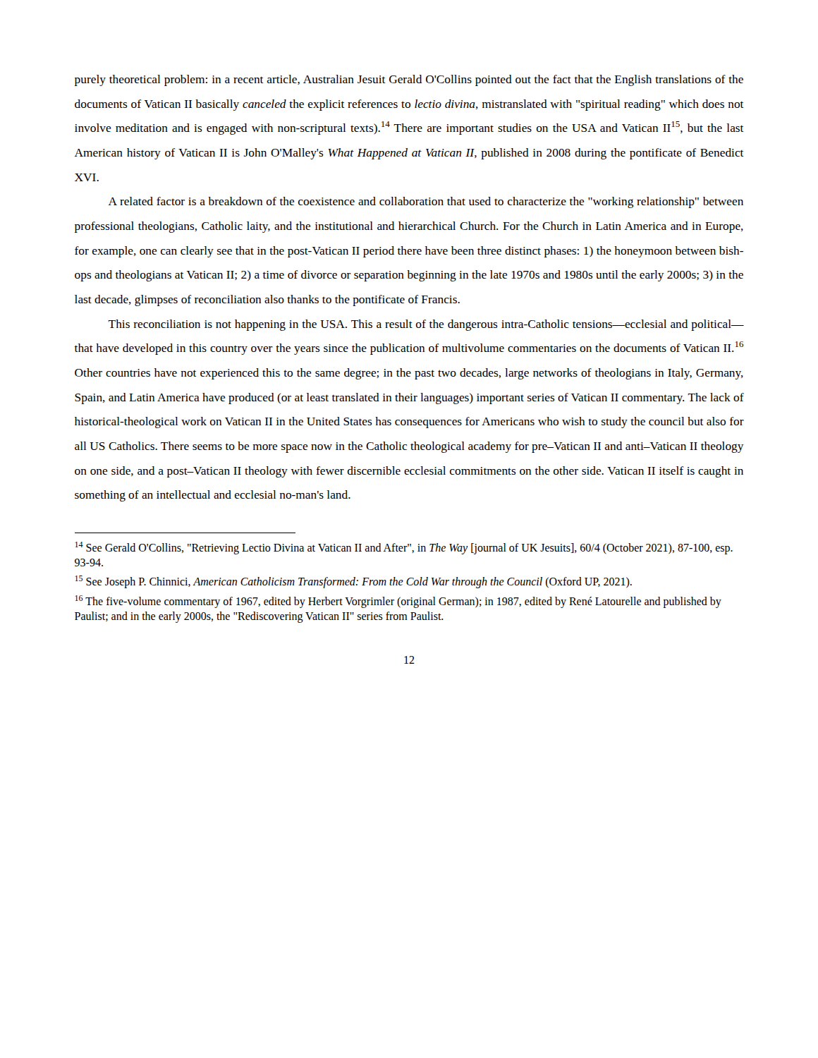purely theoretical problem: in a recent article, Australian Jesuit Gerald O'Collins pointed out the fact that the English translations of the documents of Vatican II basically canceled the explicit references to lectio divina, mistranslated with "spiritual reading" which does not involve meditation and is engaged with non-scriptural texts).14 There are important studies on the USA and Vatican II15, but the last American history of Vatican II is John O'Malley's What Happened at Vatican II, published in 2008 during the pontificate of Benedict XVI.
A related factor is a breakdown of the coexistence and collaboration that used to characterize the "working relationship" between professional theologians, Catholic laity, and the institutional and hierarchical Church. For the Church in Latin America and in Europe, for example, one can clearly see that in the post-Vatican II period there have been three distinct phases: 1) the honeymoon between bishops and theologians at Vatican II; 2) a time of divorce or separation beginning in the late 1970s and 1980s until the early 2000s; 3) in the last decade, glimpses of reconciliation also thanks to the pontificate of Francis.
This reconciliation is not happening in the USA. This a result of the dangerous intra-Catholic tensions—ecclesial and political—that have developed in this country over the years since the publication of multivolume commentaries on the documents of Vatican II.16 Other countries have not experienced this to the same degree; in the past two decades, large networks of theologians in Italy, Germany, Spain, and Latin America have produced (or at least translated in their languages) important series of Vatican II commentary. The lack of historical-theological work on Vatican II in the United States has consequences for Americans who wish to study the council but also for all US Catholics. There seems to be more space now in the Catholic theological academy for pre–Vatican II and anti–Vatican II theology on one side, and a post–Vatican II theology with fewer discernible ecclesial commitments on the other side. Vatican II itself is caught in something of an intellectual and ecclesial no-man's land.
14 See Gerald O'Collins, "Retrieving Lectio Divina at Vatican II and After", in The Way [journal of UK Jesuits], 60/4 (October 2021), 87-100, esp. 93-94.
15 See Joseph P. Chinnici, American Catholicism Transformed: From the Cold War through the Council (Oxford UP, 2021).
16 The five-volume commentary of 1967, edited by Herbert Vorgrimler (original German); in 1987, edited by René Latourelle and published by Paulist; and in the early 2000s, the "Rediscovering Vatican II" series from Paulist.
12